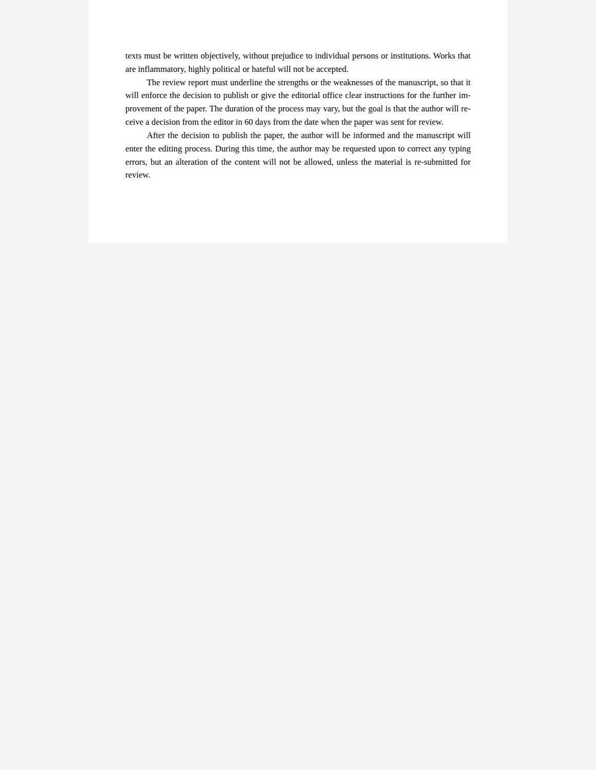texts must be written objectively, without prejudice to individual persons or institutions. Works that are inflammatory, highly political or hateful will not be accepted.
The review report must underline the strengths or the weaknesses of the manuscript, so that it will enforce the decision to publish or give the editorial office clear instructions for the further improvement of the paper. The duration of the process may vary, but the goal is that the author will receive a decision from the editor in 60 days from the date when the paper was sent for review.
After the decision to publish the paper, the author will be informed and the manuscript will enter the editing process. During this time, the author may be requested upon to correct any typing errors, but an alteration of the content will not be allowed, unless the material is re-submitted for review.